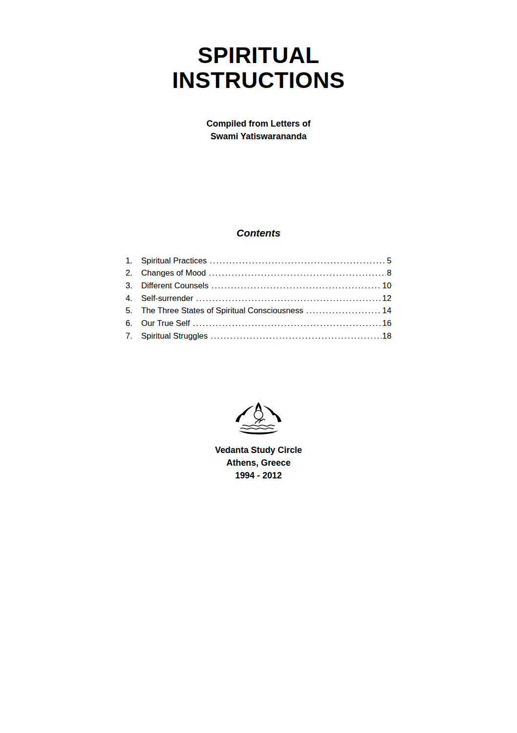SPIRITUAL
INSTRUCTIONS
Compiled from Letters of
Swami Yatiswarananda
Contents
1. Spiritual Practices..................................................................................... 5
2. Changes of Mood..................................................................................... 8
3. Different Counsels..................................................................................... 10
4. Self-surrender..................................................................................... 12
5. The Three States of Spiritual Consciousness..................................................................................... 14
6. Our True Self..................................................................................... 16
7. Spiritual Struggles..................................................................................... 18
Vedanta Study Circle
Athens, Greece
1994 - 2012